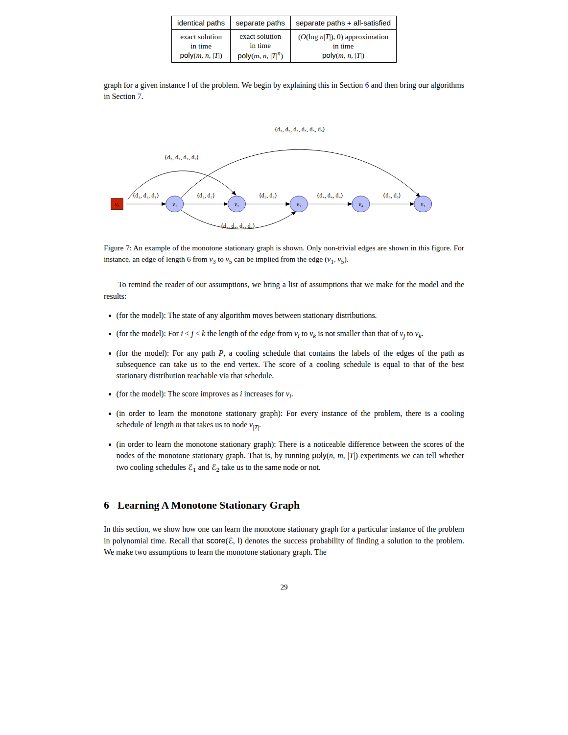| identical paths | separate paths | separate paths + all-satisfied |
| --- | --- | --- |
| exact solution in time poly ( m , n , / T /) | exact solution in time poly ( m , n , / T / n ) | ( O (log n / T /), 0) approximation in time poly ( m , n , / T /) |
graph for a given instance I of the problem. We begin by explaining this in Section 6 and then bring our algorithms in Section 7.
⟨d₅, d₅, d₅, d₅, d₅, d₅⟩ ⟨d₂, d₂, d₂, d₂⟩ ⟨d₃, d₃, d₃, d₃⟩ ⟨d₁, d₁, d₁⟩ ⟨d₂, d₂⟩ ⟨d₃, d₃⟩ ⟨d₄, d₄, d₄⟩ ⟨d₅, d₅⟩ v₀ v₁ v₂ v₃ v₄ v₅
Figure 7: An example of the monotone stationary graph is shown. Only non-trivial edges are shown in this figure. For instance, an edge of length 6 from v3 to v5 can be implied from the edge (v1, v5).
To remind the reader of our assumptions, we bring a list of assumptions that we make for the model and the results:
(for the model): The state of any algorithm moves between stationary distributions.
(for the model): For i < j < k the length of the edge from vi to vk is not smaller than that of vj to vk.
(for the model): For any path P, a cooling schedule that contains the labels of the edges of the path as subsequence can take us to the end vertex. The score of a cooling schedule is equal to that of the best stationary distribution reachable via that schedule.
(for the model): The score improves as i increases for vi.
(in order to learn the monotone stationary graph): For every instance of the problem, there is a cooling schedule of length m that takes us to node v|T|.
(in order to learn the monotone stationary graph): There is a noticeable difference between the scores of the nodes of the monotone stationary graph. That is, by running poly(n, m, |T|) experiments we can tell whether two cooling schedules ℰ1 and ℰ2 take us to the same node or not.
6 Learning A Monotone Stationary Graph
In this section, we show how one can learn the monotone stationary graph for a particular instance of the problem in polynomial time. Recall that score(ℰ, I) denotes the success probability of finding a solution to the problem. We make two assumptions to learn the monotone stationary graph. The
29